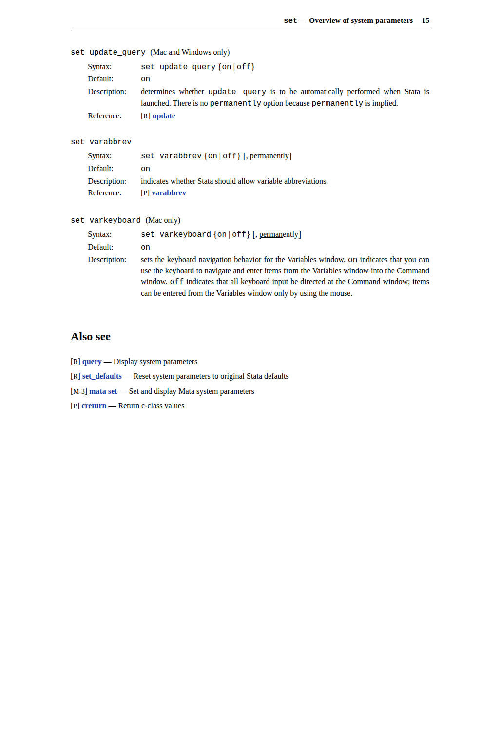set — Overview of system parameters 15
set update_query (Mac and Windows only)
Syntax:
set update_query {on | off}
Default:
on
Description:
determines whether update query is to be automatically performed when Stata is launched. There is no permanently option because permanently is implied.
Reference:
[R] update
set varabbrev
Syntax:
set varabbrev {on | off} [, permanently]
Default:
on
Description:
indicates whether Stata should allow variable abbreviations.
Reference:
[P] varabbrev
set varkeyboard (Mac only)
Syntax:
set varkeyboard {on | off} [, permanently]
Default:
on
Description:
sets the keyboard navigation behavior for the Variables window. on indicates that you can use the keyboard to navigate and enter items from the Variables window into the Command window. off indicates that all keyboard input be directed at the Command window; items can be entered from the Variables window only by using the mouse.
Also see
[R] query — Display system parameters
[R] set_defaults — Reset system parameters to original Stata defaults
[M-3] mata set — Set and display Mata system parameters
[P] creturn — Return c-class values